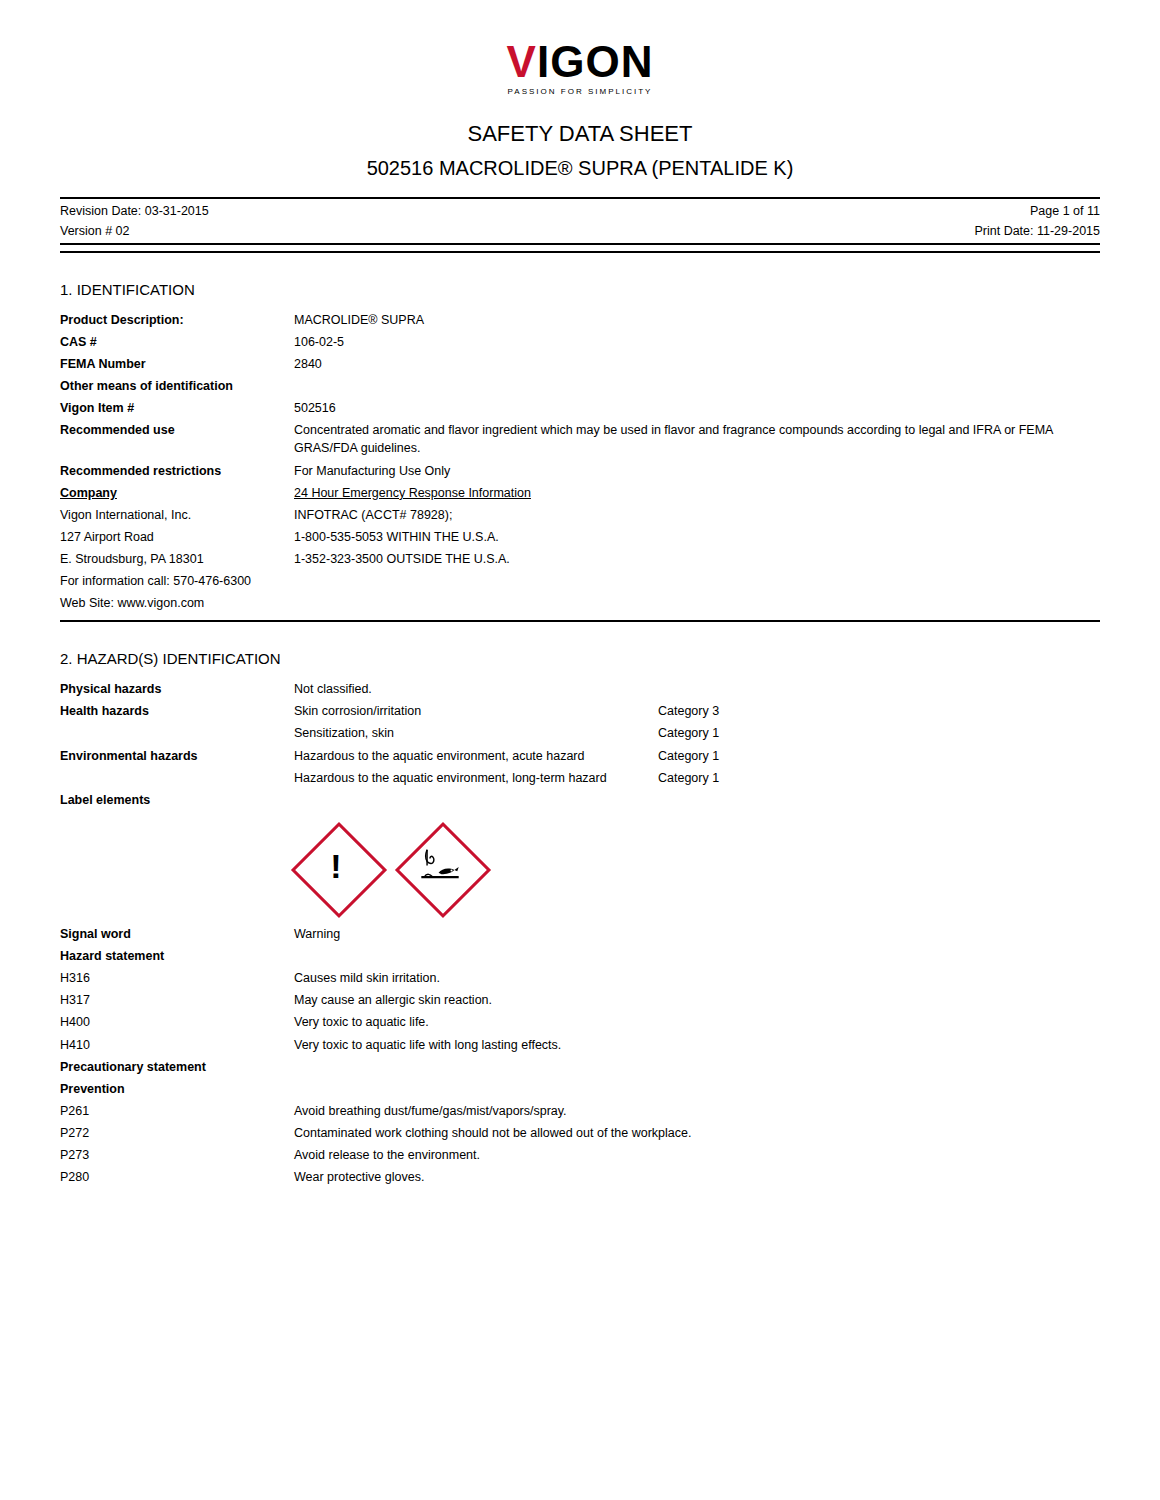VIGON
PASSION FOR SIMPLICITY
SAFETY DATA SHEET
502516 MACROLIDE® SUPRA (PENTALIDE K)
| Revision Date: 03-31-2015 | Page 1 of 11 |
| Version # 02 | Print Date: 11-29-2015 |
1. IDENTIFICATION
| Product Description: | MACROLIDE® SUPRA |
| CAS # | 106-02-5 |
| FEMA Number | 2840 |
| Other means of identification | |
| Vigon Item # | 502516 |
| Recommended use | Concentrated aromatic and flavor ingredient which may be used in flavor and fragrance compounds according to legal and IFRA or FEMA GRAS/FDA guidelines. |
| Recommended restrictions | For Manufacturing Use Only |
| Company | 24 Hour Emergency Response Information |
| Vigon International, Inc. | INFOTRAC (ACCT# 78928); |
| 127 Airport Road | 1-800-535-5053 WITHIN THE U.S.A. |
| E. Stroudsburg, PA 18301 | 1-352-323-3500 OUTSIDE THE U.S.A. |
| For information call: 570-476-6300 | |
| Web Site: www.vigon.com | |
2. HAZARD(S) IDENTIFICATION
| Physical hazards | Not classified. |
| Health hazards | Skin corrosion/irritation | Category 3 |
| | Sensitization, skin | Category 1 |
| Environmental hazards | Hazardous to the aquatic environment, acute hazard | Category 1 |
| | Hazardous to the aquatic environment, long-term hazard | Category 1 |
| Label elements | |
!
| Signal word | Warning |
| Hazard statement | |
| H316 | Causes mild skin irritation. |
| H317 | May cause an allergic skin reaction. |
| H400 | Very toxic to aquatic life. |
| H410 | Very toxic to aquatic life with long lasting effects. |
| Precautionary statement | |
| Prevention | |
| P261 | Avoid breathing dust/fume/gas/mist/vapors/spray. |
| P272 | Contaminated work clothing should not be allowed out of the workplace. |
| P273 | Avoid release to the environment. |
| P280 | Wear protective gloves. |